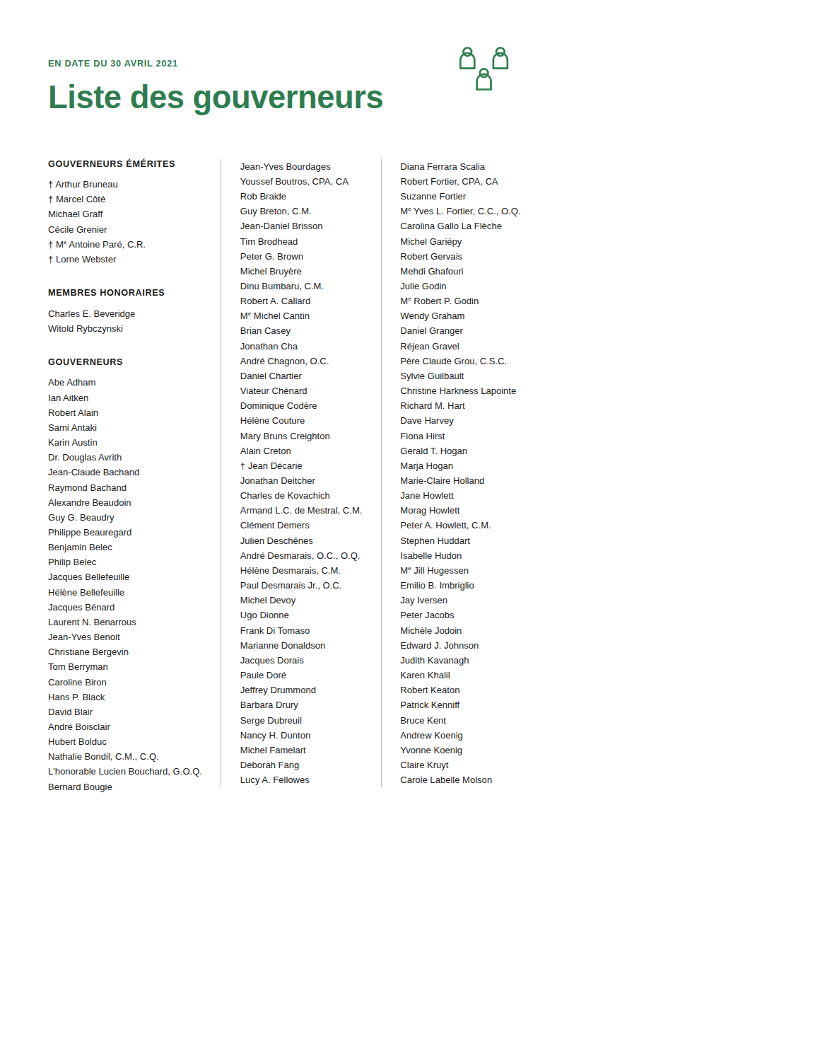En date du 30 avril 2021
Liste des gouverneurs
Gouverneurs émérites
† Arthur Bruneau
† Marcel Côté
Michael Graff
Cécile Grenier
† Me Antoine Paré, C.R.
† Lorne Webster
Membres honoraires
Charles E. Beveridge
Witold Rybczynski
Gouverneurs
Abe Adham
Ian Aitken
Robert Alain
Sami Antaki
Karin Austin
Dr. Douglas Avrith
Jean-Claude Bachand
Raymond Bachand
Alexandre Beaudoin
Guy G. Beaudry
Philippe Beauregard
Benjamin Belec
Philip Belec
Jacques Bellefeuille
Hélène Bellefeuille
Jacques Bénard
Laurent N. Benarrous
Jean-Yves Benoit
Christiane Bergevin
Tom Berryman
Caroline Biron
Hans P. Black
David Blair
André Boisclair
Hubert Bolduc
Nathalie Bondil, C.M., C.Q.
L'honorable Lucien Bouchard, G.O.Q.
Bernard Bougie
Jean-Yves Bourdages
Youssef Boutros, CPA, CA
Rob Braide
Guy Breton, C.M.
Jean-Daniel Brisson
Tim Brodhead
Peter G. Brown
Michel Bruyère
Dinu Bumbaru, C.M.
Robert A. Callard
Me Michel Cantin
Brian Casey
Jonathan Cha
André Chagnon, O.C.
Daniel Chartier
Viateur Chénard
Dominique Codère
Hélène Couture
Mary Bruns Creighton
Alain Creton
† Jean Décarie
Jonathan Deitcher
Charles de Kovachich
Armand L.C. de Mestral, C.M.
Clément Demers
Julien Deschênes
André Desmarais, O.C., O.Q.
Hélène Desmarais, C.M.
Paul Desmarais Jr., O.C.
Michel Devoy
Ugo Dionne
Frank Di Tomaso
Marianne Donaldson
Jacques Dorais
Paule Doré
Jeffrey Drummond
Barbara Drury
Serge Dubreuil
Nancy H. Dunton
Michel Famelart
Deborah Fang
Lucy A. Fellowes
Diana Ferrara Scalia
Robert Fortier, CPA, CA
Suzanne Fortier
Me Yves L. Fortier, C.C., O.Q.
Carolina Gallo La Flèche
Michel Gariépy
Robert Gervais
Mehdi Ghafouri
Julie Godin
Me Robert P. Godin
Wendy Graham
Daniel Granger
Réjean Gravel
Père Claude Grou, C.S.C.
Sylvie Guilbault
Christine Harkness Lapointe
Richard M. Hart
Dave Harvey
Fiona Hirst
Gerald T. Hogan
Marja Hogan
Marie-Claire Holland
Jane Howlett
Morag Howlett
Peter A. Howlett, C.M.
Stephen Huddart
Isabelle Hudon
Me Jill Hugessen
Emilio B. Imbriglio
Jay Iversen
Peter Jacobs
Michèle Jodoin
Edward J. Johnson
Judith Kavanagh
Karen Khalil
Robert Keaton
Patrick Kenniff
Bruce Kent
Andrew Koenig
Yvonne Koenig
Claire Kruyt
Carole Labelle Molson